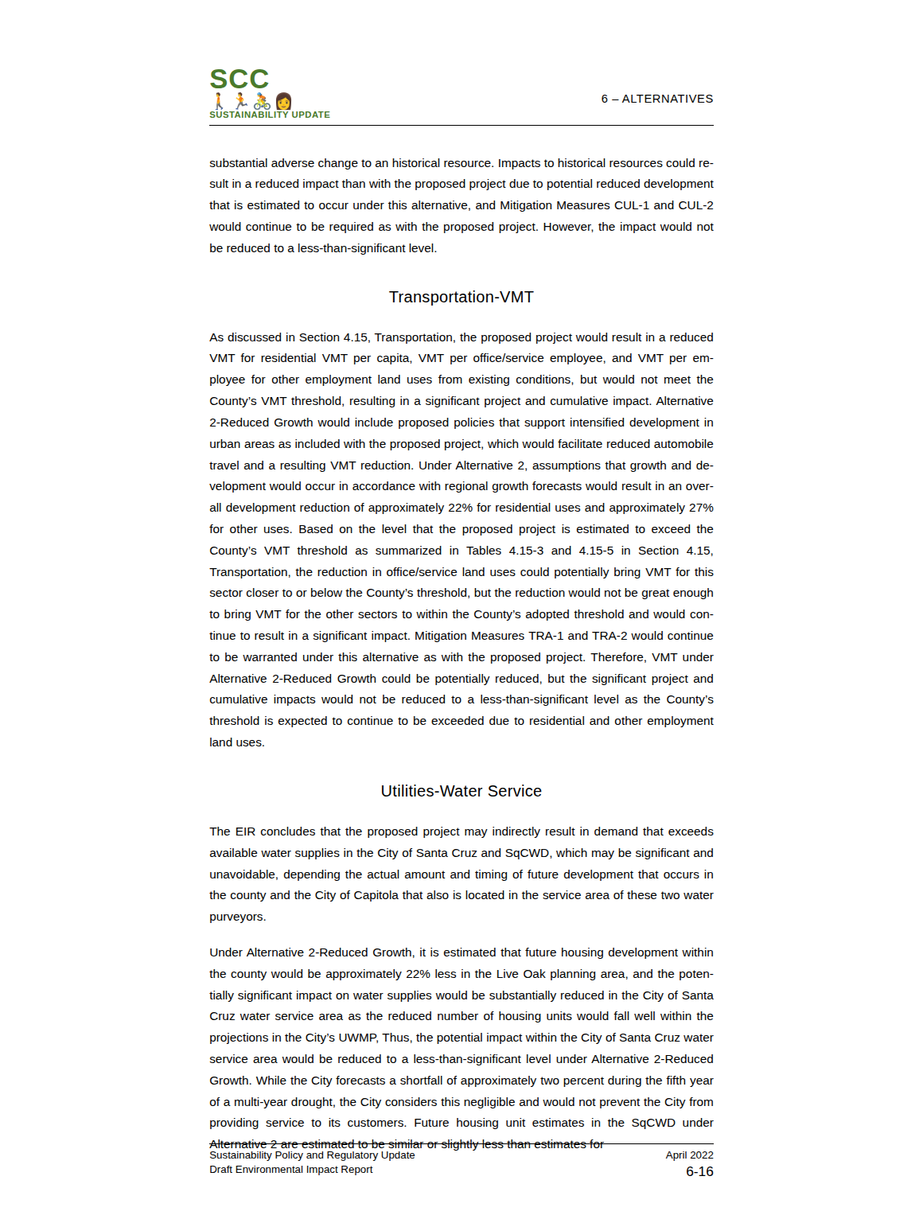SCC
🚶🏃🚴👩
SUSTAINABILITY UPDATE
6 – ALTERNATIVES
substantial adverse change to an historical resource. Impacts to historical resources could result in a reduced impact than with the proposed project due to potential reduced development that is estimated to occur under this alternative, and Mitigation Measures CUL-1 and CUL-2 would continue to be required as with the proposed project. However, the impact would not be reduced to a less-than-significant level.
Transportation-VMT
As discussed in Section 4.15, Transportation, the proposed project would result in a reduced VMT for residential VMT per capita, VMT per office/service employee, and VMT per employee for other employment land uses from existing conditions, but would not meet the County’s VMT threshold, resulting in a significant project and cumulative impact. Alternative 2-Reduced Growth would include proposed policies that support intensified development in urban areas as included with the proposed project, which would facilitate reduced automobile travel and a resulting VMT reduction. Under Alternative 2, assumptions that growth and development would occur in accordance with regional growth forecasts would result in an overall development reduction of approximately 22% for residential uses and approximately 27% for other uses. Based on the level that the proposed project is estimated to exceed the County’s VMT threshold as summarized in Tables 4.15-3 and 4.15-5 in Section 4.15, Transportation, the reduction in office/service land uses could potentially bring VMT for this sector closer to or below the County’s threshold, but the reduction would not be great enough to bring VMT for the other sectors to within the County’s adopted threshold and would continue to result in a significant impact. Mitigation Measures TRA-1 and TRA-2 would continue to be warranted under this alternative as with the proposed project. Therefore, VMT under Alternative 2-Reduced Growth could be potentially reduced, but the significant project and cumulative impacts would not be reduced to a less-than-significant level as the County’s threshold is expected to continue to be exceeded due to residential and other employment land uses.
Utilities-Water Service
The EIR concludes that the proposed project may indirectly result in demand that exceeds available water supplies in the City of Santa Cruz and SqCWD, which may be significant and unavoidable, depending the actual amount and timing of future development that occurs in the county and the City of Capitola that also is located in the service area of these two water purveyors.
Under Alternative 2-Reduced Growth, it is estimated that future housing development within the county would be approximately 22% less in the Live Oak planning area, and the potentially significant impact on water supplies would be substantially reduced in the City of Santa Cruz water service area as the reduced number of housing units would fall well within the projections in the City’s UWMP, Thus, the potential impact within the City of Santa Cruz water service area would be reduced to a less-than-significant level under Alternative 2-Reduced Growth. While the City forecasts a shortfall of approximately two percent during the fifth year of a multi-year drought, the City considers this negligible and would not prevent the City from providing service to its customers. Future housing unit estimates in the SqCWD under Alternative 2 are estimated to be similar or slightly less than estimates for
Sustainability Policy and Regulatory Update
April 2022
Draft Environmental Impact Report
6-16